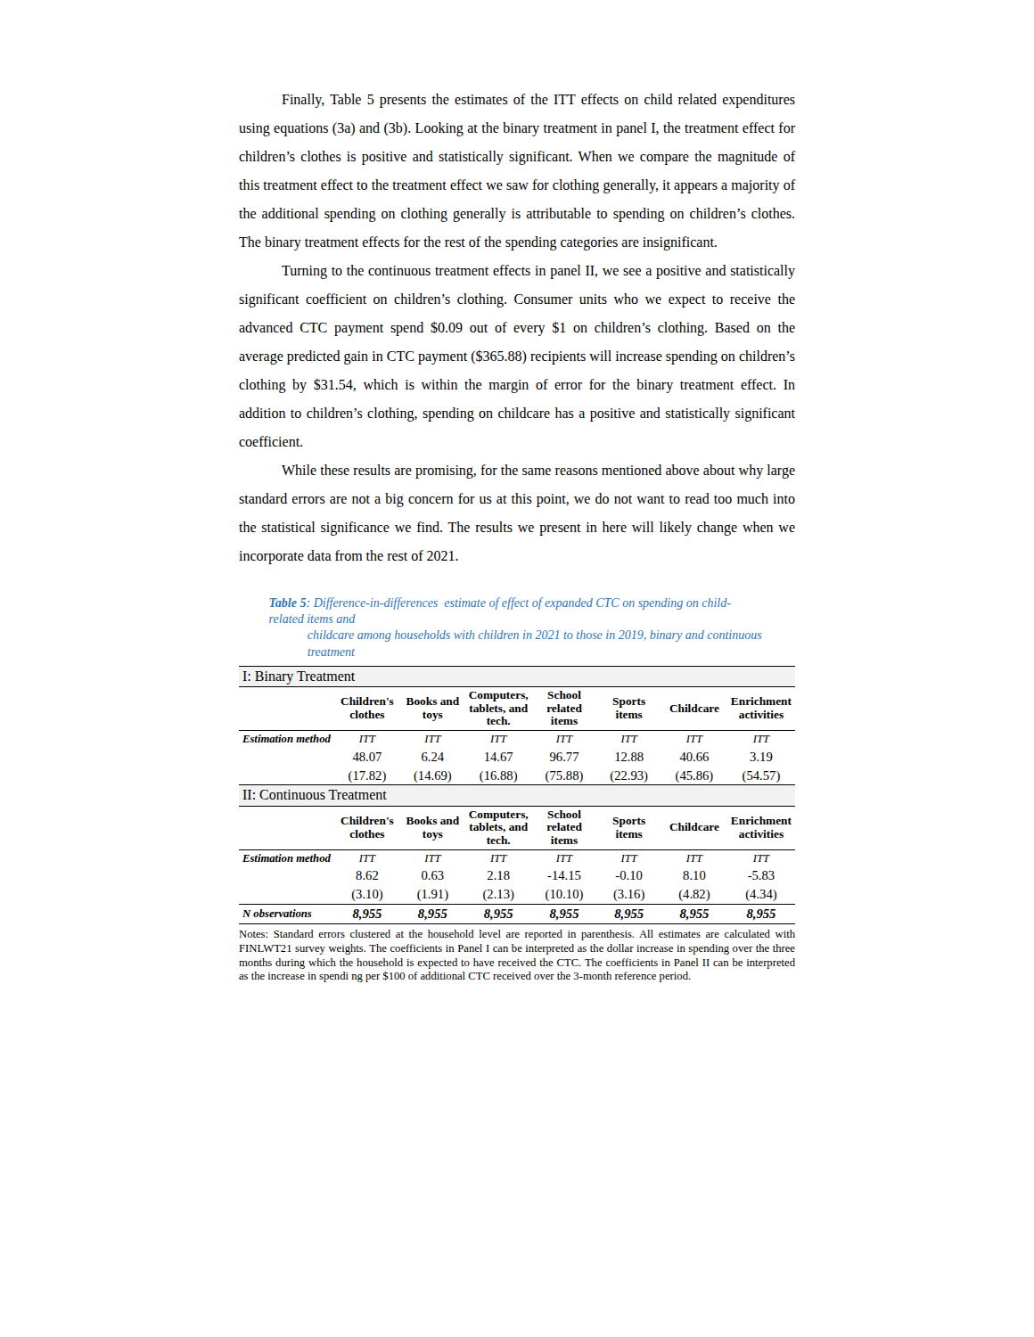Finally, Table 5 presents the estimates of the ITT effects on child related expenditures using equations (3a) and (3b). Looking at the binary treatment in panel I, the treatment effect for children’s clothes is positive and statistically significant. When we compare the magnitude of this treatment effect to the treatment effect we saw for clothing generally, it appears a majority of the additional spending on clothing generally is attributable to spending on children’s clothes. The binary treatment effects for the rest of the spending categories are insignificant.
Turning to the continuous treatment effects in panel II, we see a positive and statistically significant coefficient on children’s clothing. Consumer units who we expect to receive the advanced CTC payment spend $0.09 out of every $1 on children’s clothing. Based on the average predicted gain in CTC payment ($365.88) recipients will increase spending on children’s clothing by $31.54, which is within the margin of error for the binary treatment effect. In addition to children’s clothing, spending on childcare has a positive and statistically significant coefficient.
While these results are promising, for the same reasons mentioned above about why large standard errors are not a big concern for us at this point, we do not want to read too much into the statistical significance we find. The results we present in here will likely change when we incorporate data from the rest of 2021.
Table 5: Difference-in-differences estimate of effect of expanded CTC on spending on child-related items and childcare among households with children in 2021 to those in 2019, binary and continuous treatment
| I: Binary Treatment |
| | Children's clothes | Books and toys | Computers, tablets, and tech. | School related items | Sports items | Childcare | Enrichment activities |
| Estimation method | ITT | ITT | ITT | ITT | ITT | ITT | ITT |
| | 48.07 | 6.24 | 14.67 | 96.77 | 12.88 | 40.66 | 3.19 |
| | (17.82) | (14.69) | (16.88) | (75.88) | (22.93) | (45.86) | (54.57) |
| II: Continuous Treatment |
| | Children's clothes | Books and toys | Computers, tablets, and tech. | School related items | Sports items | Childcare | Enrichment activities |
| Estimation method | ITT | ITT | ITT | ITT | ITT | ITT | ITT |
| | 8.62 | 0.63 | 2.18 | -14.15 | -0.10 | 8.10 | -5.83 |
| | (3.10) | (1.91) | (2.13) | (10.10) | (3.16) | (4.82) | (4.34) |
| N observations | 8,955 | 8,955 | 8,955 | 8,955 | 8,955 | 8,955 | 8,955 |
Notes: Standard errors clustered at the household level are reported in parenthesis. All estimates are calculated with FINLWT21 survey weights. The coefficients in Panel I can be interpreted as the dollar increase in spending over the three months during which the household is expected to have received the CTC. The coefficients in Panel II can be interpreted as the increase in spendi ng per $100 of additional CTC received over the 3-month reference period.